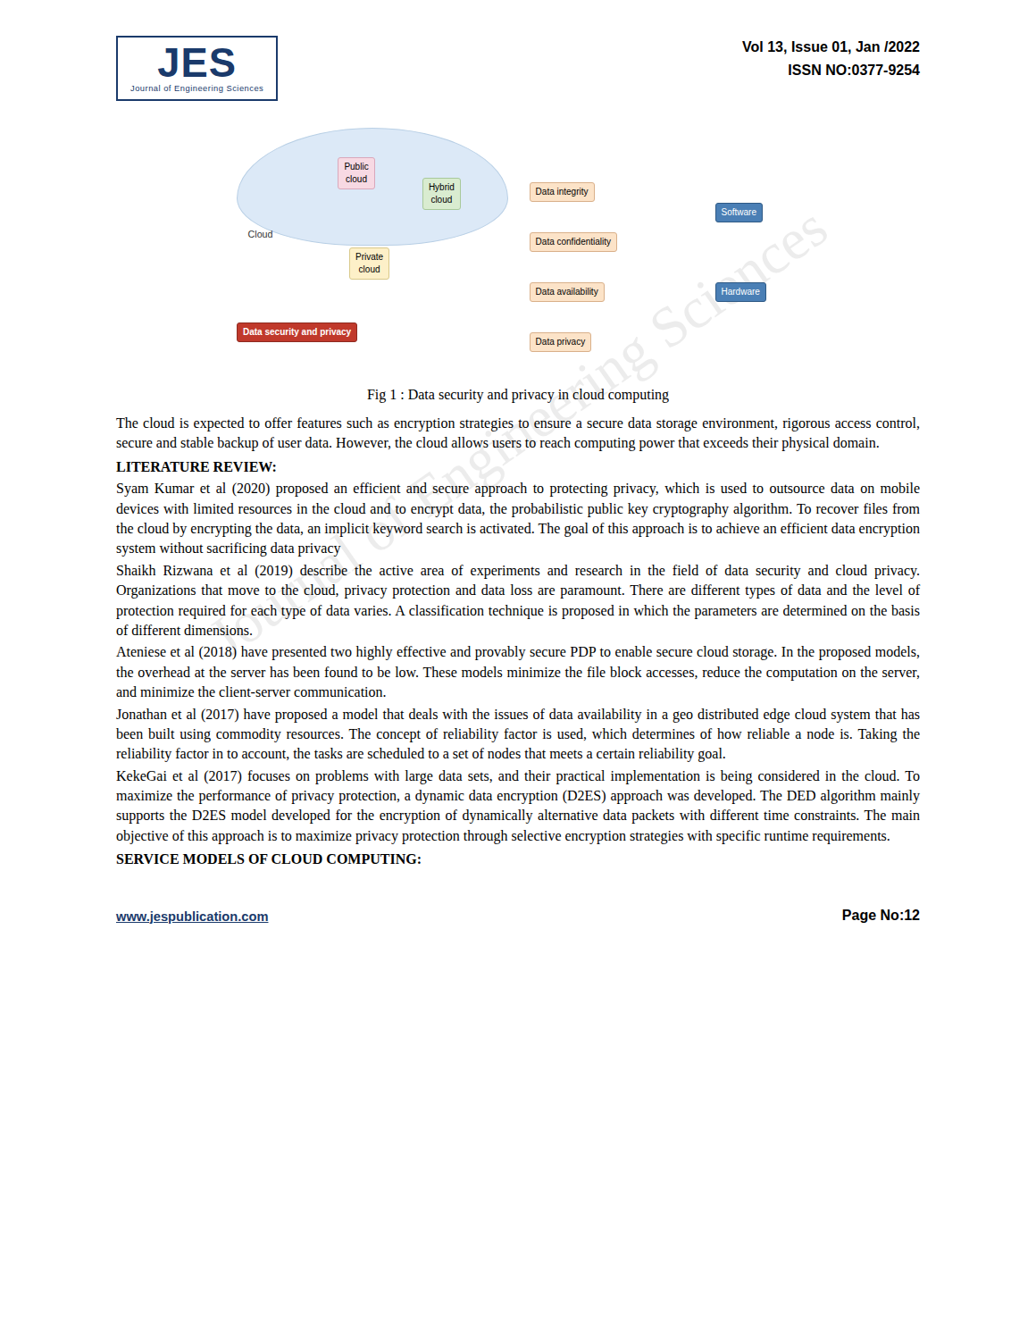Journal of Engineering Sciences
JES Journal of Engineering Sciences
Vol 13, Issue 01, Jan /2022
ISSN NO:0377-9254
Public
cloud Hybrid
cloud Cloud Private
cloud Data security and privacy Data integrity Data confidentiality Data availability Data privacy Software Hardware
Fig 1 : Data security and privacy in cloud computing
The cloud is expected to offer features such as encryption strategies to ensure a secure data storage environment, rigorous access control, secure and stable backup of user data. However, the cloud allows users to reach computing power that exceeds their physical domain.
Literature Review:
Syam Kumar et al (2020) proposed an efficient and secure approach to protecting privacy, which is used to outsource data on mobile devices with limited resources in the cloud and to encrypt data, the probabilistic public key cryptography algorithm. To recover files from the cloud by encrypting the data, an implicit keyword search is activated. The goal of this approach is to achieve an efficient data encryption system without sacrificing data privacy
Shaikh Rizwana et al (2019) describe the active area of experiments and research in the field of data security and cloud privacy. Organizations that move to the cloud, privacy protection and data loss are paramount. There are different types of data and the level of protection required for each type of data varies. A classification technique is proposed in which the parameters are determined on the basis of different dimensions.
Ateniese et al (2018) have presented two highly effective and provably secure PDP to enable secure cloud storage. In the proposed models, the overhead at the server has been found to be low. These models minimize the file block accesses, reduce the computation on the server, and minimize the client-server communication.
Jonathan et al (2017) have proposed a model that deals with the issues of data availability in a geo distributed edge cloud system that has been built using commodity resources. The concept of reliability factor is used, which determines of how reliable a node is. Taking the reliability factor in to account, the tasks are scheduled to a set of nodes that meets a certain reliability goal.
KekeGai et al (2017) focuses on problems with large data sets, and their practical implementation is being considered in the cloud. To maximize the performance of privacy protection, a dynamic data encryption (D2ES) approach was developed. The DED algorithm mainly supports the D2ES model developed for the encryption of dynamically alternative data packets with different time constraints. The main objective of this approach is to maximize privacy protection through selective encryption strategies with specific runtime requirements.
Service Models of Cloud Computing:
www.jespublication.com Page No:12